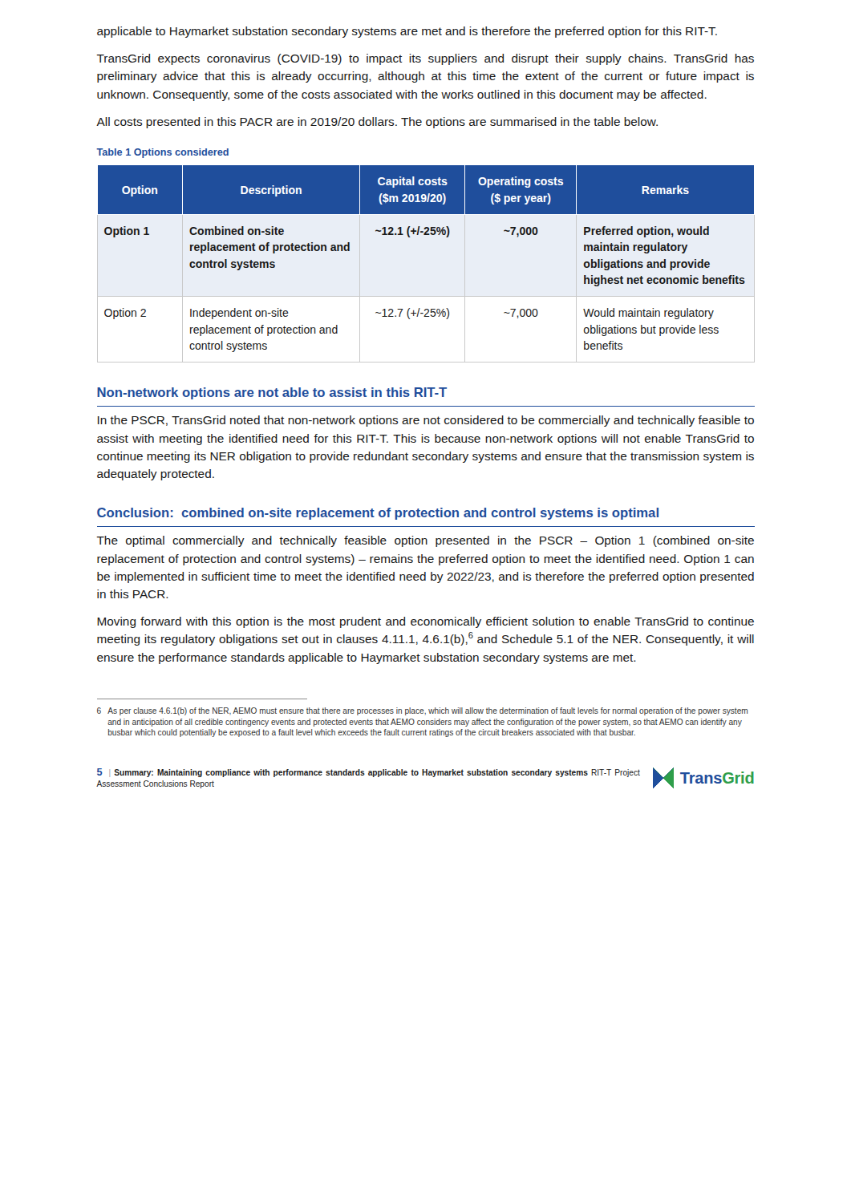applicable to Haymarket substation secondary systems are met and is therefore the preferred option for this RIT-T.
TransGrid expects coronavirus (COVID-19) to impact its suppliers and disrupt their supply chains. TransGrid has preliminary advice that this is already occurring, although at this time the extent of the current or future impact is unknown. Consequently, some of the costs associated with the works outlined in this document may be affected.
All costs presented in this PACR are in 2019/20 dollars. The options are summarised in the table below.
Table 1 Options considered
| Option | Description | Capital costs ($m 2019/20) | Operating costs ($ per year) | Remarks |
| --- | --- | --- | --- | --- |
| Option 1 | Combined on-site replacement of protection and control systems | ~12.1 (+/-25%) | ~7,000 | Preferred option, would maintain regulatory obligations and provide highest net economic benefits |
| Option 2 | Independent on-site replacement of protection and control systems | ~12.7 (+/-25%) | ~7,000 | Would maintain regulatory obligations but provide less benefits |
Non-network options are not able to assist in this RIT-T
In the PSCR, TransGrid noted that non-network options are not considered to be commercially and technically feasible to assist with meeting the identified need for this RIT-T. This is because non-network options will not enable TransGrid to continue meeting its NER obligation to provide redundant secondary systems and ensure that the transmission system is adequately protected.
Conclusion: combined on-site replacement of protection and control systems is optimal
The optimal commercially and technically feasible option presented in the PSCR – Option 1 (combined on-site replacement of protection and control systems) – remains the preferred option to meet the identified need. Option 1 can be implemented in sufficient time to meet the identified need by 2022/23, and is therefore the preferred option presented in this PACR.
Moving forward with this option is the most prudent and economically efficient solution to enable TransGrid to continue meeting its regulatory obligations set out in clauses 4.11.1, 4.6.1(b),6 and Schedule 5.1 of the NER. Consequently, it will ensure the performance standards applicable to Haymarket substation secondary systems are met.
6 As per clause 4.6.1(b) of the NER, AEMO must ensure that there are processes in place, which will allow the determination of fault levels for normal operation of the power system and in anticipation of all credible contingency events and protected events that AEMO considers may affect the configuration of the power system, so that AEMO can identify any busbar which could potentially be exposed to a fault level which exceeds the fault current ratings of the circuit breakers associated with that busbar.
5|Summary: Maintaining compliance with performance standards applicable to Haymarket substation secondary systems RIT-T Project Assessment Conclusions Report
Trans Grid